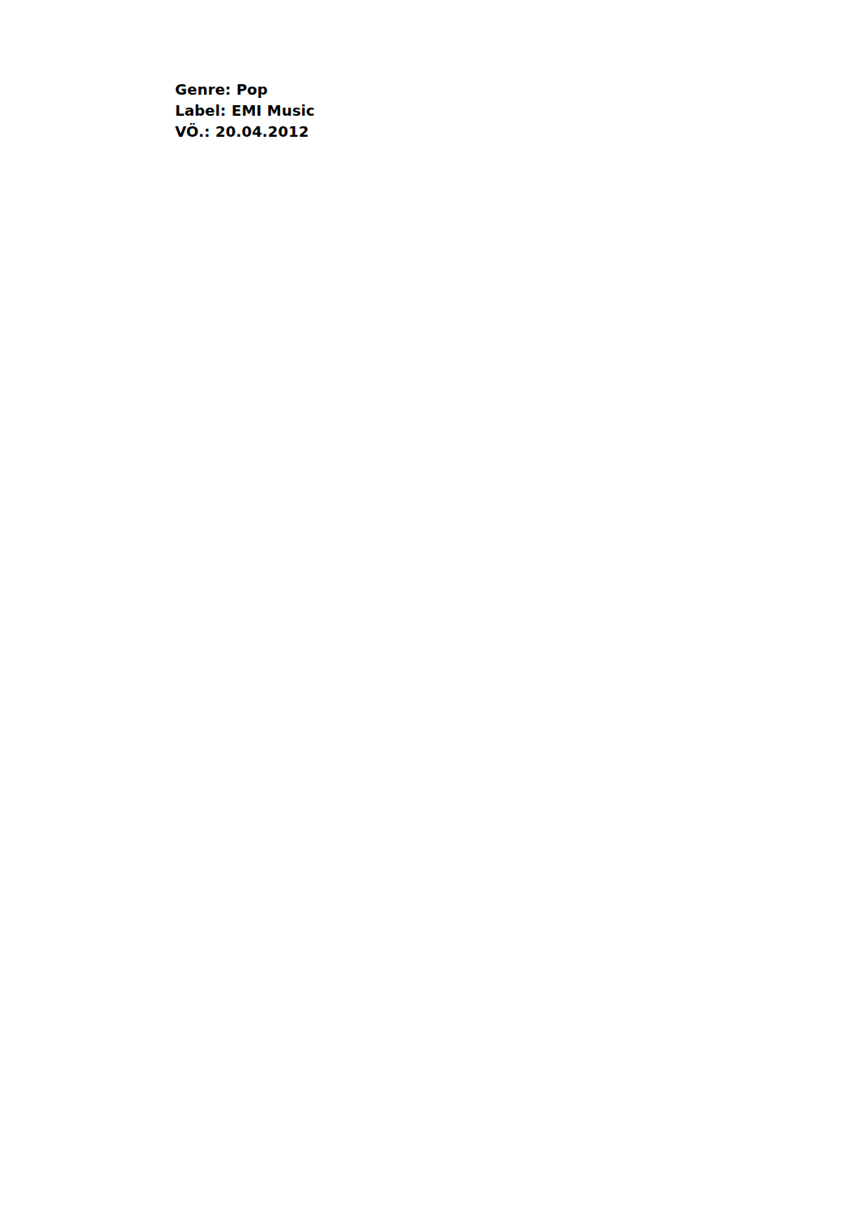Genre: Pop
Label: EMI Music
VÖ.: 20.04.2012